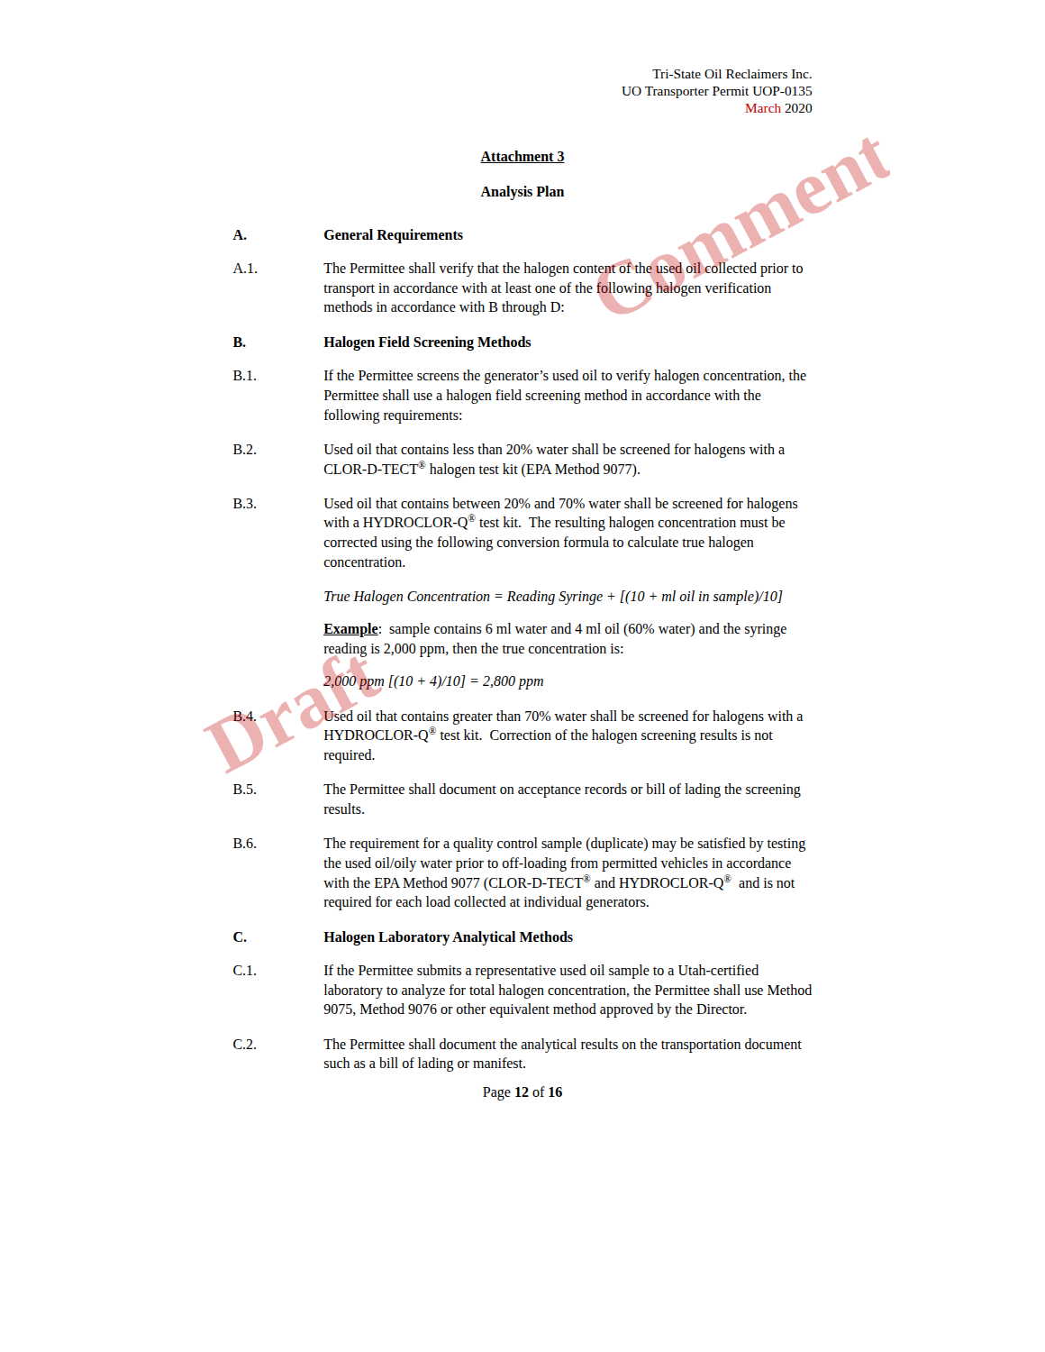Comment Draft
Tri-State Oil Reclaimers Inc.
UO Transporter Permit UOP-0135
March 2020
Attachment 3
Analysis Plan
A.
General Requirements
A.1.
The Permittee shall verify that the halogen content of the used oil collected prior to transport in accordance with at least one of the following halogen verification methods in accordance with B through D:
B.
Halogen Field Screening Methods
B.1.
If the Permittee screens the generator’s used oil to verify halogen concentration, the Permittee shall use a halogen field screening method in accordance with the following requirements:
B.2.
Used oil that contains less than 20% water shall be screened for halogens with a CLOR-D-TECT® halogen test kit (EPA Method 9077).
B.3.
Used oil that contains between 20% and 70% water shall be screened for halogens with a HYDROCLOR-Q® test kit. The resulting halogen concentration must be corrected using the following conversion formula to calculate true halogen concentration.
True Halogen Concentration = Reading Syringe + [(10 + ml oil in sample)/10]
Example: sample contains 6 ml water and 4 ml oil (60% water) and the syringe reading is 2,000 ppm, then the true concentration is:
2,000 ppm [(10 + 4)/10] = 2,800 ppm
B.4.
Used oil that contains greater than 70% water shall be screened for halogens with a HYDROCLOR-Q® test kit. Correction of the halogen screening results is not required.
B.5.
The Permittee shall document on acceptance records or bill of lading the screening results.
B.6.
The requirement for a quality control sample (duplicate) may be satisfied by testing the used oil/oily water prior to off-loading from permitted vehicles in accordance with the EPA Method 9077 (CLOR-D-TECT® and HYDROCLOR-Q® and is not required for each load collected at individual generators.
C.
Halogen Laboratory Analytical Methods
C.1.
If the Permittee submits a representative used oil sample to a Utah-certified laboratory to analyze for total halogen concentration, the Permittee shall use Method 9075, Method 9076 or other equivalent method approved by the Director.
C.2.
The Permittee shall document the analytical results on the transportation document such as a bill of lading or manifest.
Page 12 of 16